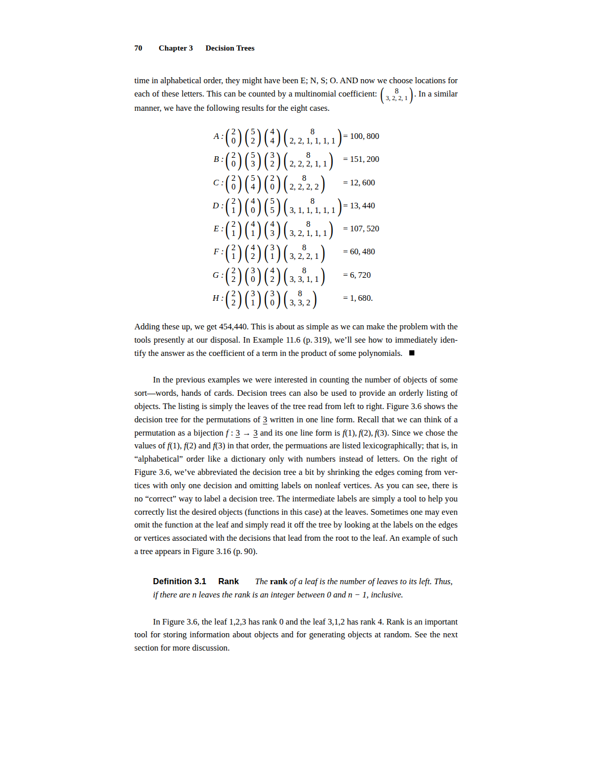70 Chapter 3 Decision Trees
time in alphabetical order, they might have been E; N, S; O. AND now we choose locations for each of these letters. This can be counted by a multinomial coefficient: (83, 2, 2, 1). In a similar manner, we have the following results for the eight cases.
| A : | ( 2 0 ) ( 5 2 ) ( 4 4 ) ( 8 2, 2, 1, 1, 1, 1 ) | = 100, 800 |
| B : | ( 2 0 ) ( 5 3 ) ( 3 2 ) ( 8 2, 2, 2, 1, 1 ) | = 151, 200 |
| C : | ( 2 0 ) ( 5 4 ) ( 2 0 ) ( 8 2, 2, 2, 2 ) | = 12, 600 |
| D : | ( 2 1 ) ( 4 0 ) ( 5 5 ) ( 8 3, 1, 1, 1, 1, 1 ) | = 13, 440 |
| E : | ( 2 1 ) ( 4 1 ) ( 4 3 ) ( 8 3, 2, 1, 1, 1 ) | = 107, 520 |
| F : | ( 2 1 ) ( 4 2 ) ( 3 1 ) ( 8 3, 2, 2, 1 ) | = 60, 480 |
| G : | ( 2 2 ) ( 3 0 ) ( 4 2 ) ( 8 3, 3, 1, 1 ) | = 6, 720 |
| H : | ( 2 2 ) ( 3 1 ) ( 3 0 ) ( 8 3, 3, 2 ) | = 1, 680. |
Adding these up, we get 454,440. This is about as simple as we can make the problem with the tools presently at our disposal. In Example 11.6 (p. 319), we’ll see how to immediately identify the answer as the coefficient of a term in the product of some polynomials.
In the previous examples we were interested in counting the number of objects of some sort—words, hands of cards. Decision trees can also be used to provide an orderly listing of objects. The listing is simply the leaves of the tree read from left to right. Figure 3.6 shows the decision tree for the permutations of 3 written in one line form. Recall that we can think of a permutation as a bijection f : 3 → 3 and its one line form is f(1), f(2), f(3). Since we chose the values of f(1), f(2) and f(3) in that order, the permuations are listed lexicographically; that is, in “alphabetical” order like a dictionary only with numbers instead of letters. On the right of Figure 3.6, we’ve abbreviated the decision tree a bit by shrinking the edges coming from vertices with only one decision and omitting labels on nonleaf vertices. As you can see, there is no “correct” way to label a decision tree. The intermediate labels are simply a tool to help you correctly list the desired objects (functions in this case) at the leaves. Sometimes one may even omit the function at the leaf and simply read it off the tree by looking at the labels on the edges or vertices associated with the decisions that lead from the root to the leaf. An example of such a tree appears in Figure 3.16 (p. 90).
Definition 3.1 Rank The rank of a leaf is the number of leaves to its left. Thus, if there are n leaves the rank is an integer between 0 and n − 1, inclusive.
In Figure 3.6, the leaf 1,2,3 has rank 0 and the leaf 3,1,2 has rank 4. Rank is an important tool for storing information about objects and for generating objects at random. See the next section for more discussion.